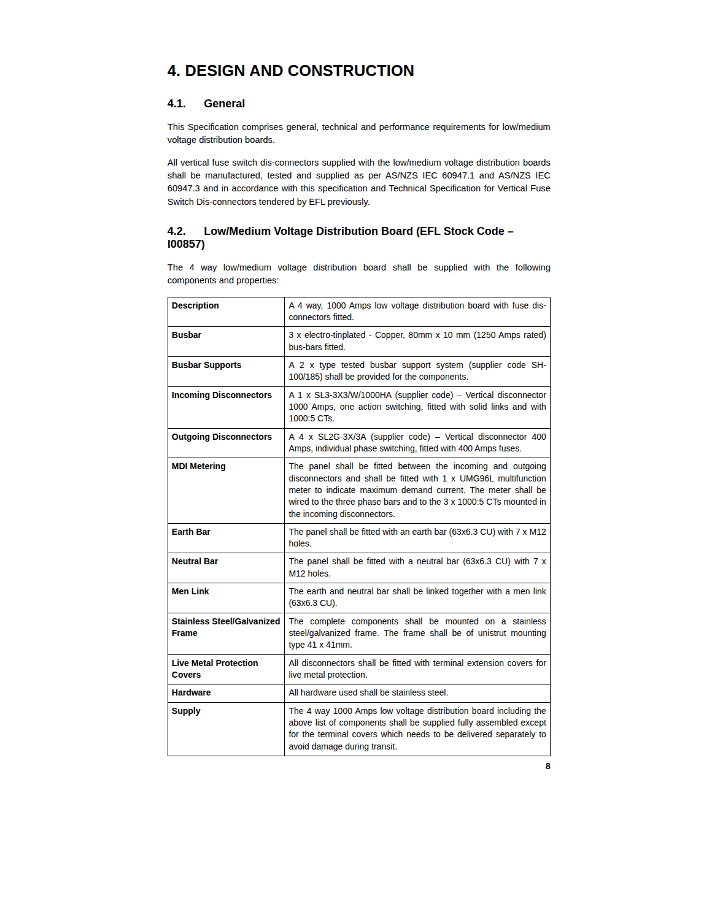4. DESIGN AND CONSTRUCTION
4.1. General
This Specification comprises general, technical and performance requirements for low/medium voltage distribution boards.
All vertical fuse switch dis-connectors supplied with the low/medium voltage distribution boards shall be manufactured, tested and supplied as per AS/NZS IEC 60947.1 and AS/NZS IEC 60947.3 and in accordance with this specification and Technical Specification for Vertical Fuse Switch Dis-connectors tendered by EFL previously.
4.2. Low/Medium Voltage Distribution Board (EFL Stock Code – I00857)
The 4 way low/medium voltage distribution board shall be supplied with the following components and properties:
| Description | A 4 way, 1000 Amps low voltage distribution board with fuse dis-connectors fitted. |
| Busbar | 3 x electro-tinplated - Copper, 80mm x 10 mm (1250 Amps rated) bus-bars fitted. |
| Busbar Supports | A 2 x type tested busbar support system (supplier code SH-100/185) shall be provided for the components. |
| Incoming Disconnectors | A 1 x SL3-3X3/W/1000HA (supplier code) – Vertical disconnector 1000 Amps, one action switching, fitted with solid links and with 1000:5 CTs. |
| Outgoing Disconnectors | A 4 x SL2G-3X/3A (supplier code) – Vertical disconnector 400 Amps, individual phase switching, fitted with 400 Amps fuses. |
| MDI Metering | The panel shall be fitted between the incoming and outgoing disconnectors and shall be fitted with 1 x UMG96L multifunction meter to indicate maximum demand current. The meter shall be wired to the three phase bars and to the 3 x 1000:5 CTs mounted in the incoming disconnectors. |
| Earth Bar | The panel shall be fitted with an earth bar (63x6.3 CU) with 7 x M12 holes. |
| Neutral Bar | The panel shall be fitted with a neutral bar (63x6.3 CU) with 7 x M12 holes. |
| Men Link | The earth and neutral bar shall be linked together with a men link (63x6.3 CU). |
| Stainless Steel/Galvanized Frame | The complete components shall be mounted on a stainless steel/galvanized frame. The frame shall be of unistrut mounting type 41 x 41mm. |
| Live Metal Protection Covers | All disconnectors shall be fitted with terminal extension covers for live metal protection. |
| Hardware | All hardware used shall be stainless steel. |
| Supply | The 4 way 1000 Amps low voltage distribution board including the above list of components shall be supplied fully assembled except for the terminal covers which needs to be delivered separately to avoid damage during transit. |
8